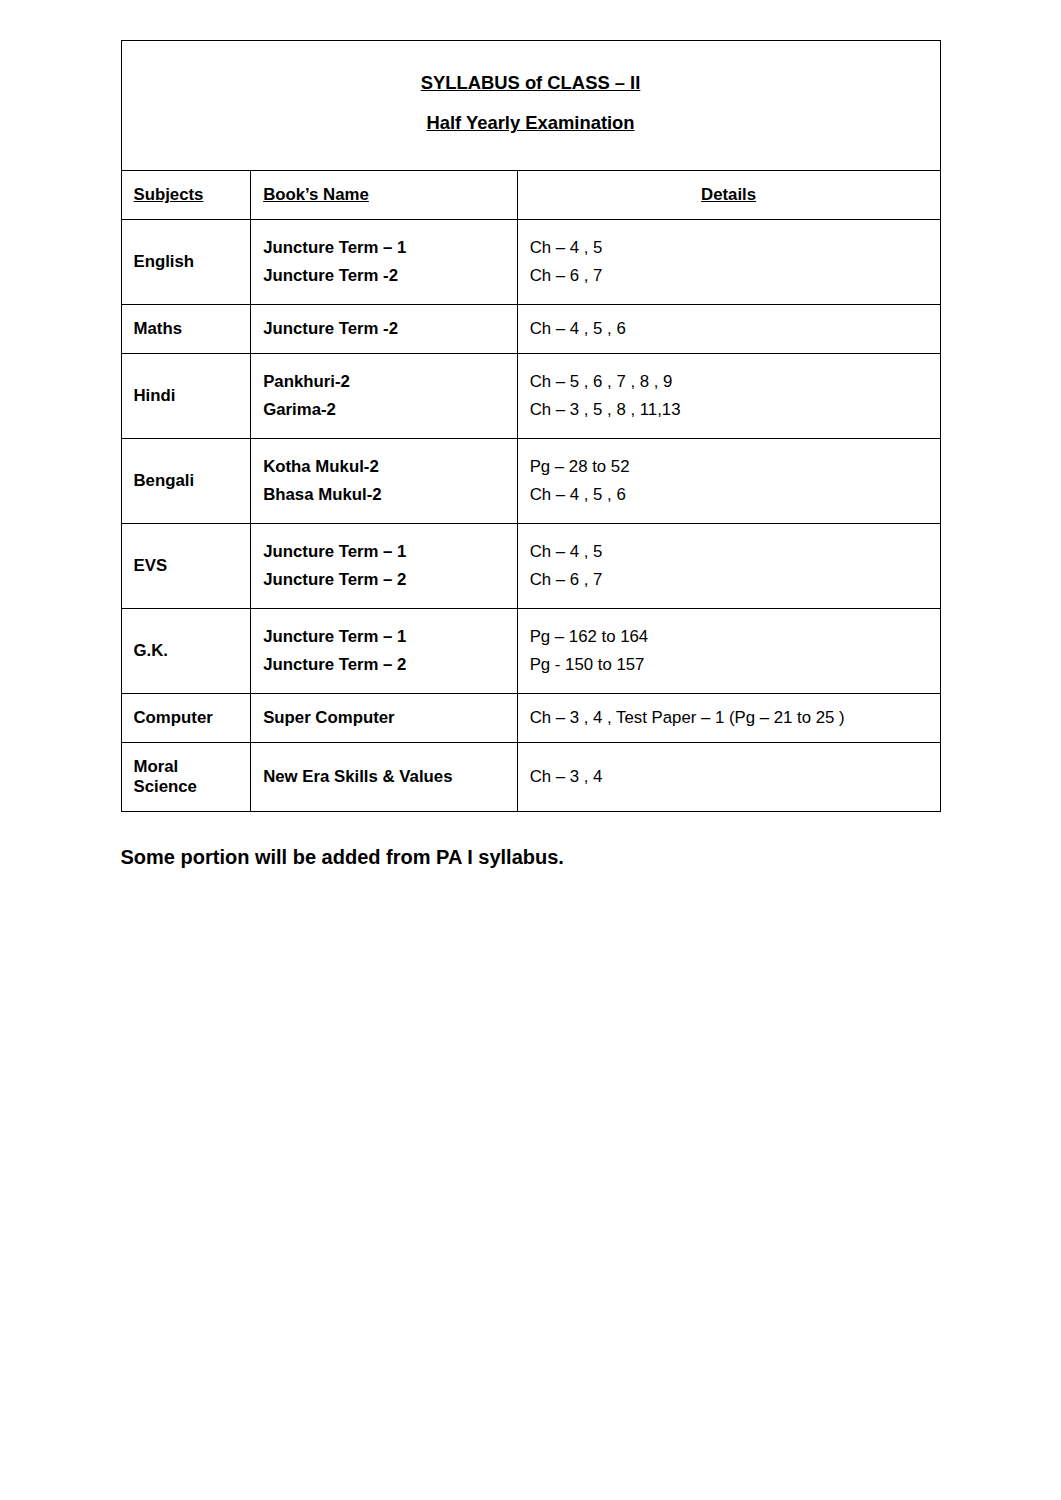SYLLABUS of CLASS – II Half Yearly Examination
| Subjects | Book’s Name | Details |
| --- | --- | --- |
| English | Juncture Term – 1 Juncture Term -2 | Ch – 4 , 5 Ch – 6 , 7 |
| Maths | Juncture Term -2 | Ch – 4 , 5 , 6 |
| Hindi | Pankhuri-2 Garima-2 | Ch – 5 , 6 , 7 , 8 , 9 Ch – 3 , 5 , 8 , 11,13 |
| Bengali | Kotha Mukul-2 Bhasa Mukul-2 | Pg – 28 to 52 Ch – 4 , 5 , 6 |
| EVS | Juncture Term – 1 Juncture Term – 2 | Ch – 4 , 5 Ch – 6 , 7 |
| G.K. | Juncture Term – 1 Juncture Term – 2 | Pg – 162 to 164 Pg - 150 to 157 |
| Computer | Super Computer | Ch – 3 , 4 , Test Paper – 1 (Pg – 21 to 25 ) |
| Moral Science | New Era Skills & Values | Ch – 3 , 4 |
Some portion will be added from PA I syllabus.